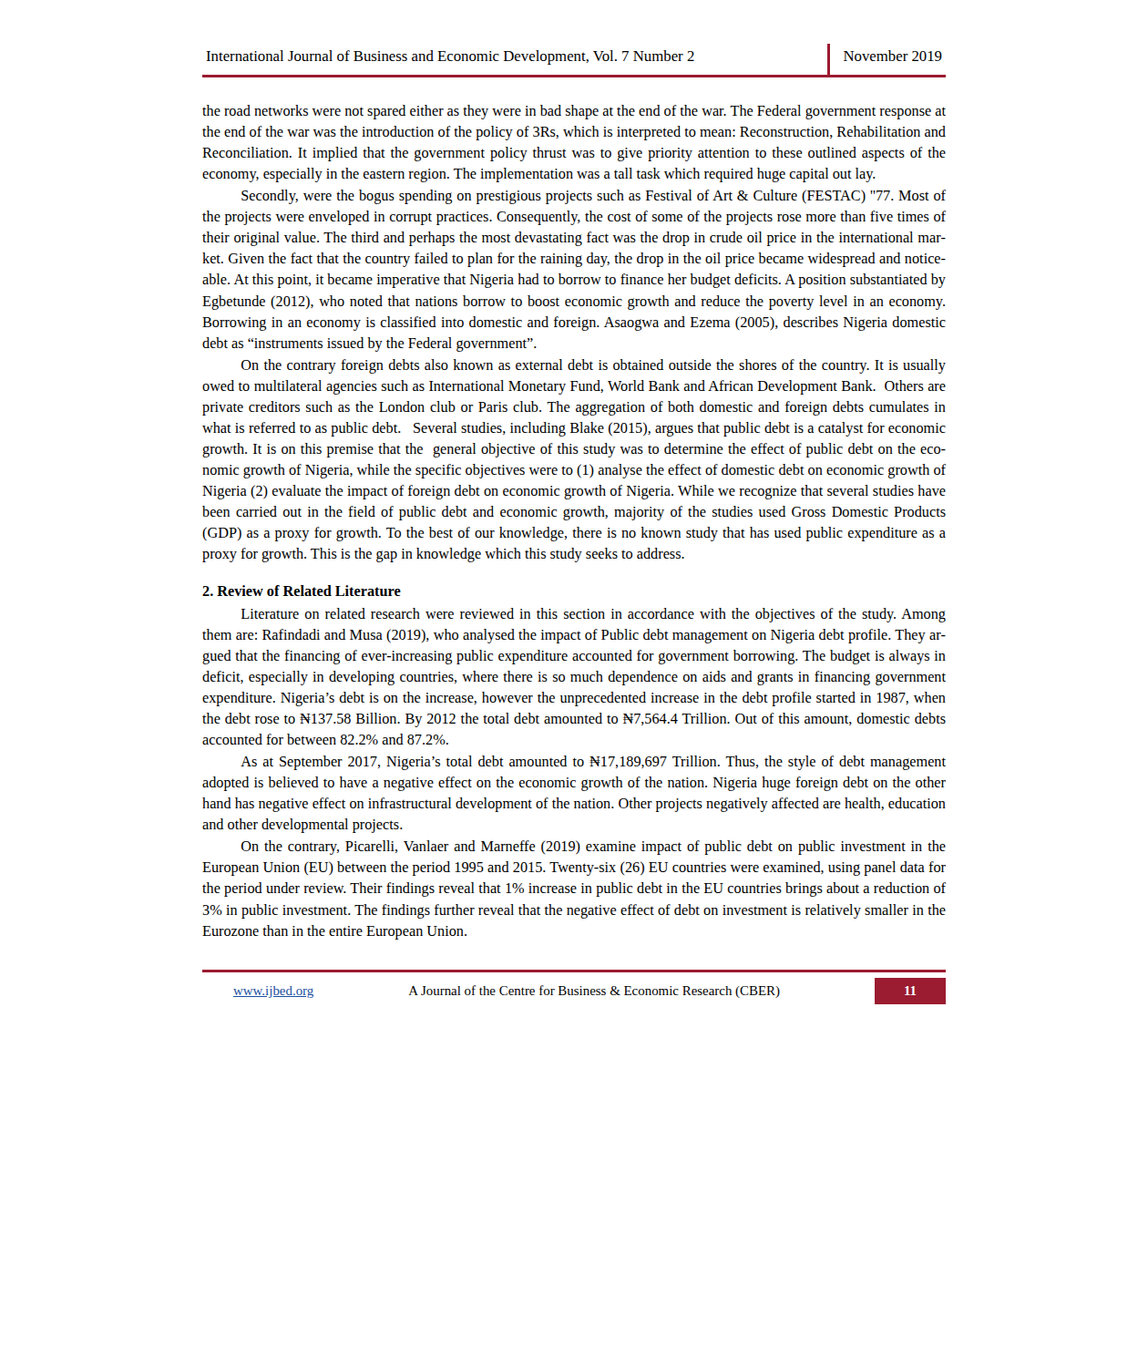International Journal of Business and Economic Development, Vol. 7 Number 2
November 2019
the road networks were not spared either as they were in bad shape at the end of the war. The Federal government response at the end of the war was the introduction of the policy of 3Rs, which is interpreted to mean: Reconstruction, Rehabilitation and Reconciliation. It implied that the government policy thrust was to give priority attention to these outlined aspects of the economy, especially in the eastern region. The implementation was a tall task which required huge capital out lay.
Secondly, were the bogus spending on prestigious projects such as Festival of Art & Culture (FESTAC) ''77. Most of the projects were enveloped in corrupt practices. Consequently, the cost of some of the projects rose more than five times of their original value. The third and perhaps the most devastating fact was the drop in crude oil price in the international market. Given the fact that the country failed to plan for the raining day, the drop in the oil price became widespread and noticeable. At this point, it became imperative that Nigeria had to borrow to finance her budget deficits. A position substantiated by Egbetunde (2012), who noted that nations borrow to boost economic growth and reduce the poverty level in an economy. Borrowing in an economy is classified into domestic and foreign. Asaogwa and Ezema (2005), describes Nigeria domestic debt as “instruments issued by the Federal government”.
On the contrary foreign debts also known as external debt is obtained outside the shores of the country. It is usually owed to multilateral agencies such as International Monetary Fund, World Bank and African Development Bank. Others are private creditors such as the London club or Paris club. The aggregation of both domestic and foreign debts cumulates in what is referred to as public debt. Several studies, including Blake (2015), argues that public debt is a catalyst for economic growth. It is on this premise that the general objective of this study was to determine the effect of public debt on the economic growth of Nigeria, while the specific objectives were to (1) analyse the effect of domestic debt on economic growth of Nigeria (2) evaluate the impact of foreign debt on economic growth of Nigeria. While we recognize that several studies have been carried out in the field of public debt and economic growth, majority of the studies used Gross Domestic Products (GDP) as a proxy for growth. To the best of our knowledge, there is no known study that has used public expenditure as a proxy for growth. This is the gap in knowledge which this study seeks to address.
2. Review of Related Literature
Literature on related research were reviewed in this section in accordance with the objectives of the study. Among them are: Rafindadi and Musa (2019), who analysed the impact of Public debt management on Nigeria debt profile. They argued that the financing of ever-increasing public expenditure accounted for government borrowing. The budget is always in deficit, especially in developing countries, where there is so much dependence on aids and grants in financing government expenditure. Nigeria’s debt is on the increase, however the unprecedented increase in the debt profile started in 1987, when the debt rose to ₦137.58 Billion. By 2012 the total debt amounted to ₦7,564.4 Trillion. Out of this amount, domestic debts accounted for between 82.2% and 87.2%.
As at September 2017, Nigeria’s total debt amounted to ₦17,189,697 Trillion. Thus, the style of debt management adopted is believed to have a negative effect on the economic growth of the nation. Nigeria huge foreign debt on the other hand has negative effect on infrastructural development of the nation. Other projects negatively affected are health, education and other developmental projects.
On the contrary, Picarelli, Vanlaer and Marneffe (2019) examine impact of public debt on public investment in the European Union (EU) between the period 1995 and 2015. Twenty-six (26) EU countries were examined, using panel data for the period under review. Their findings reveal that 1% increase in public debt in the EU countries brings about a reduction of 3% in public investment. The findings further reveal that the negative effect of debt on investment is relatively smaller in the Eurozone than in the entire European Union.
www.ijbed.org
A Journal of the Centre for Business & Economic Research (CBER)
11